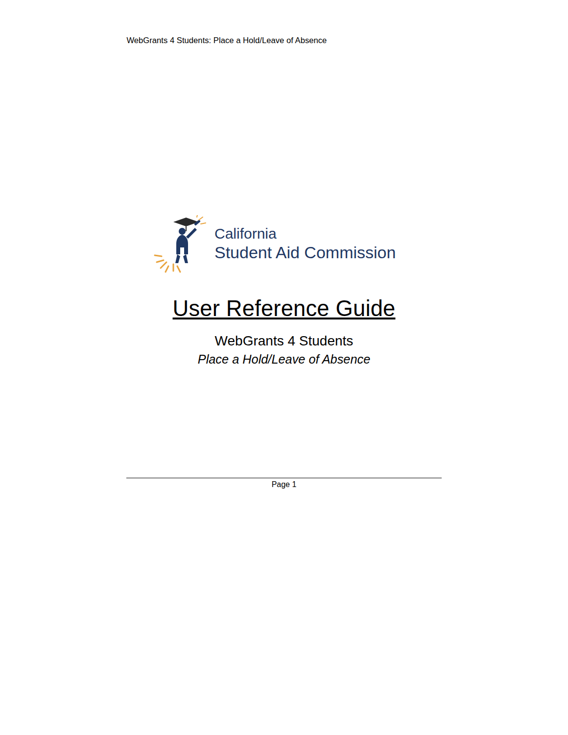WebGrants 4 Students: Place a Hold/Leave of Absence
California Student Aid Commission
User Reference Guide
WebGrants 4 Students Place a Hold/Leave of Absence
Page 1